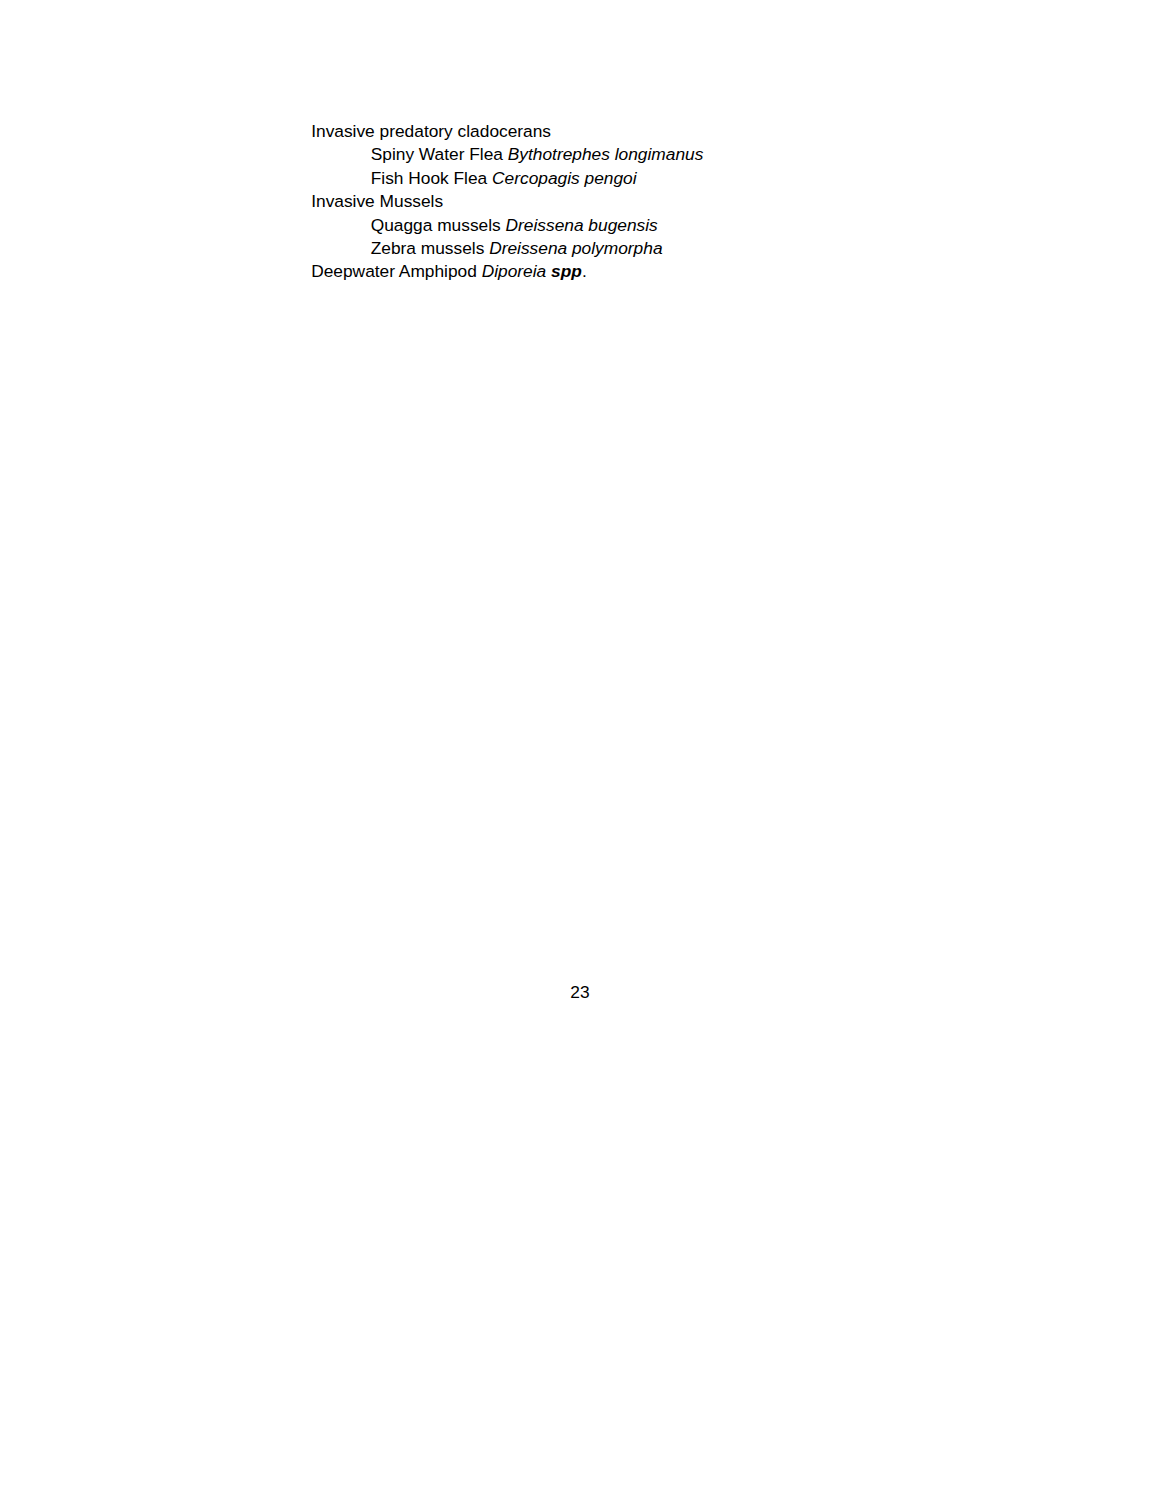Invasive predatory cladocerans
Spiny Water Flea Bythotrephes longimanus
Fish Hook Flea Cercopagis pengoi
Invasive Mussels
Quagga mussels Dreissena bugensis
Zebra mussels Dreissena polymorpha
Deepwater Amphipod Diporeia spp.
23